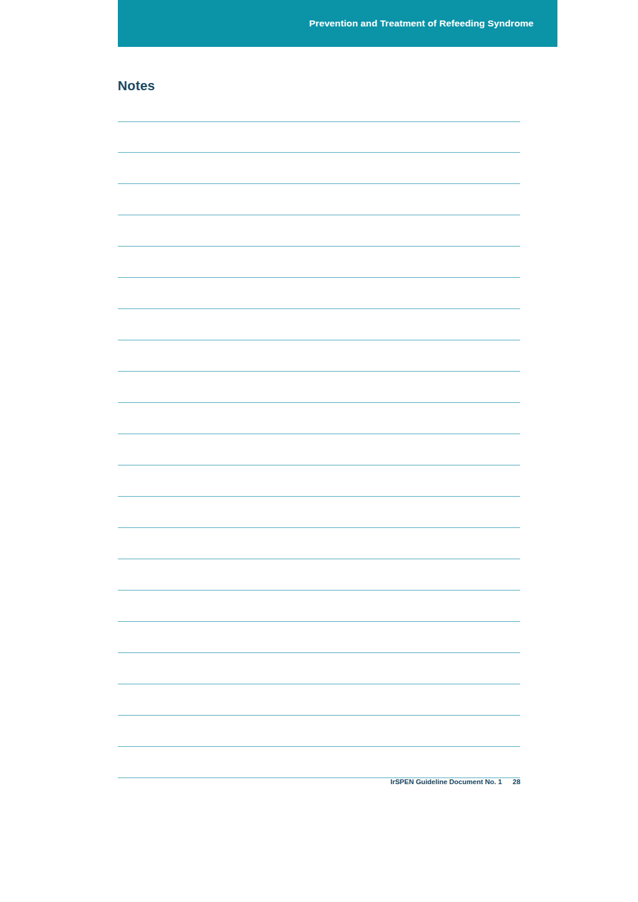Prevention and Treatment of Refeeding Syndrome
Notes
IrSPEN Guideline Document No. 1 28